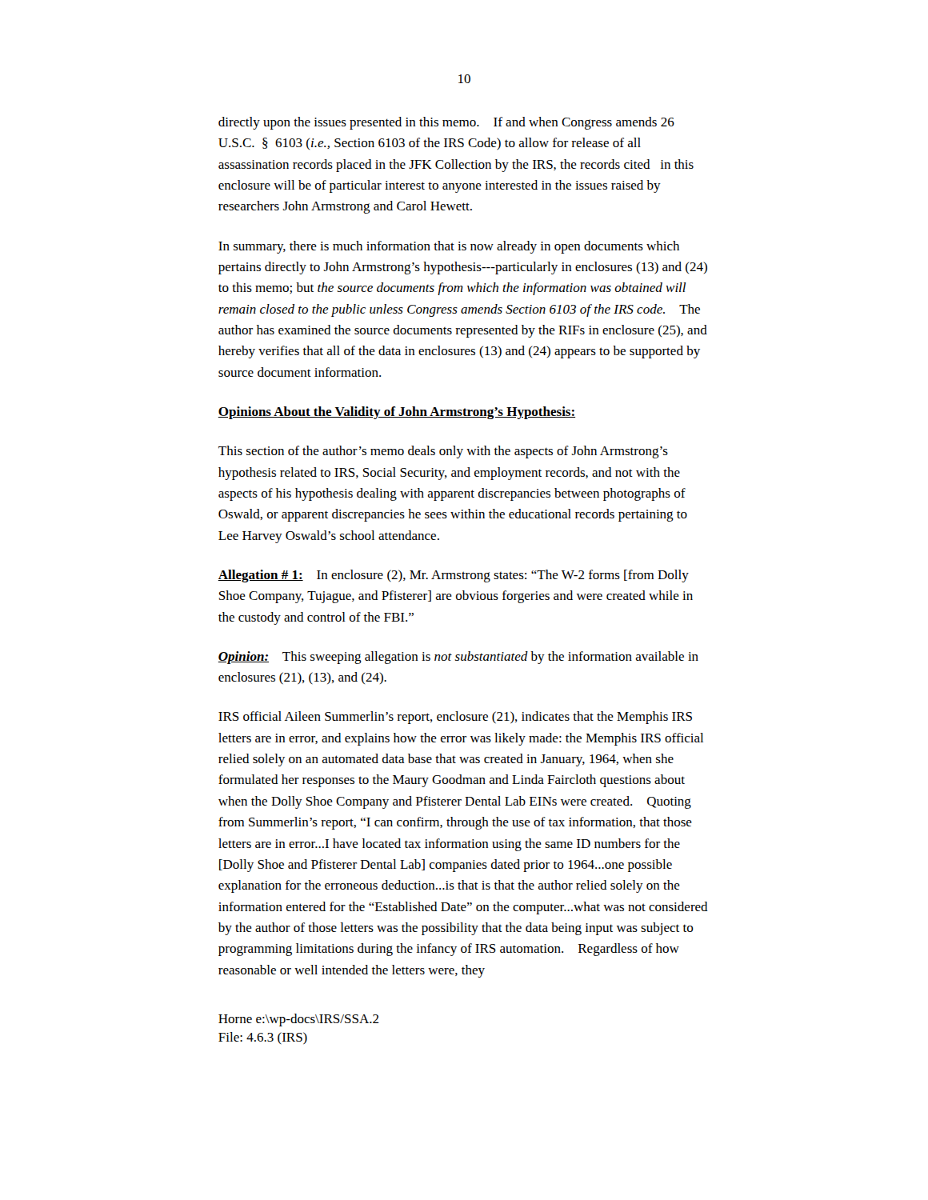10
directly upon the issues presented in this memo. If and when Congress amends 26 U.S.C. § 6103 (i.e., Section 6103 of the IRS Code) to allow for release of all assassination records placed in the JFK Collection by the IRS, the records cited in this enclosure will be of particular interest to anyone interested in the issues raised by researchers John Armstrong and Carol Hewett.
In summary, there is much information that is now already in open documents which pertains directly to John Armstrong’s hypothesis---particularly in enclosures (13) and (24) to this memo; but the source documents from which the information was obtained will remain closed to the public unless Congress amends Section 6103 of the IRS code. The author has examined the source documents represented by the RIFs in enclosure (25), and hereby verifies that all of the data in enclosures (13) and (24) appears to be supported by source document information.
Opinions About the Validity of John Armstrong’s Hypothesis:
This section of the author’s memo deals only with the aspects of John Armstrong’s hypothesis related to IRS, Social Security, and employment records, and not with the aspects of his hypothesis dealing with apparent discrepancies between photographs of Oswald, or apparent discrepancies he sees within the educational records pertaining to Lee Harvey Oswald’s school attendance.
Allegation # 1: In enclosure (2), Mr. Armstrong states: “The W-2 forms [from Dolly Shoe Company, Tujague, and Pfisterer] are obvious forgeries and were created while in the custody and control of the FBI.”
Opinion: This sweeping allegation is not substantiated by the information available in enclosures (21), (13), and (24).
IRS official Aileen Summerlin’s report, enclosure (21), indicates that the Memphis IRS letters are in error, and explains how the error was likely made: the Memphis IRS official relied solely on an automated data base that was created in January, 1964, when she formulated her responses to the Maury Goodman and Linda Faircloth questions about when the Dolly Shoe Company and Pfisterer Dental Lab EINs were created. Quoting from Summerlin’s report, “I can confirm, through the use of tax information, that those letters are in error...I have located tax information using the same ID numbers for the [Dolly Shoe and Pfisterer Dental Lab] companies dated prior to 1964...one possible explanation for the erroneous deduction...is that is that the author relied solely on the information entered for the “Established Date” on the computer...what was not considered by the author of those letters was the possibility that the data being input was subject to programming limitations during the infancy of IRS automation. Regardless of how reasonable or well intended the letters were, they
Horne e:\wp-docs\IRS/SSA.2
File: 4.6.3 (IRS)